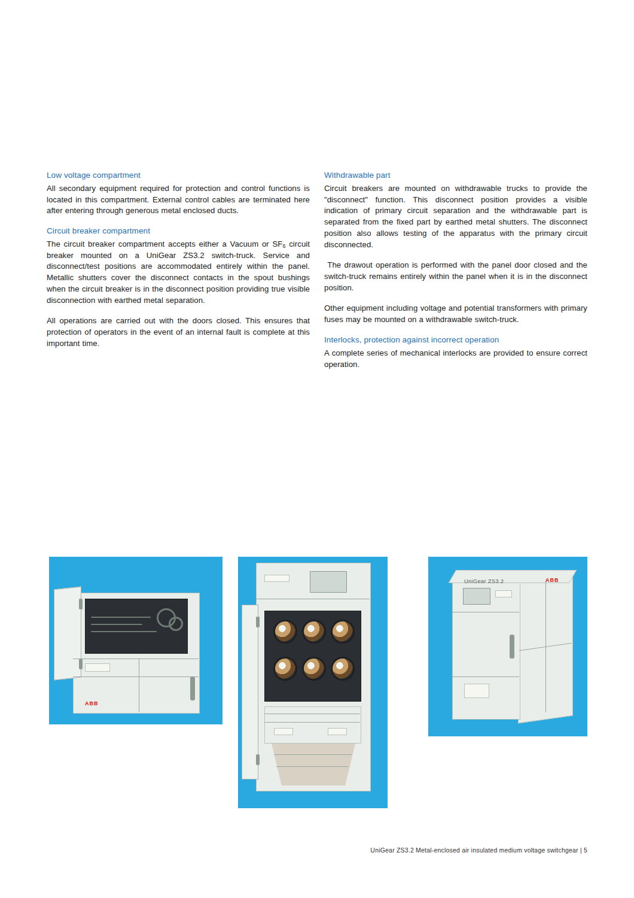Low voltage compartment
All secondary equipment required for protection and control functions is located in this compartment. External control cables are terminated here after entering through generous metal enclosed ducts.
Circuit breaker compartment
The circuit breaker compartment accepts either a Vacuum or SF6 circuit breaker mounted on a UniGear ZS3.2 switch-truck. Service and disconnect/test positions are accommodated entirely within the panel. Metallic shutters cover the disconnect contacts in the spout bushings when the circuit breaker is in the disconnect position providing true visible disconnection with earthed metal separation.
All operations are carried out with the doors closed. This ensures that protection of operators in the event of an internal fault is complete at this important time.
Withdrawable part
Circuit breakers are mounted on withdrawable trucks to provide the "disconnect" function. This disconnect position provides a visible indication of primary circuit separation and the withdrawable part is separated from the fixed part by earthed metal shutters. The disconnect position also allows testing of the apparatus with the primary circuit disconnected.
The drawout operation is performed with the panel door closed and the switch-truck remains entirely within the panel when it is in the disconnect position.
Other equipment including voltage and potential transformers with primary fuses may be mounted on a withdrawable switch-truck.
Interlocks, protection against incorrect operation
A complete series of mechanical interlocks are provided to ensure correct operation.
ABB
ABB
UniGear ZS3.2
UniGear ZS3.2 Metal-enclosed air insulated medium voltage switchgear | 5